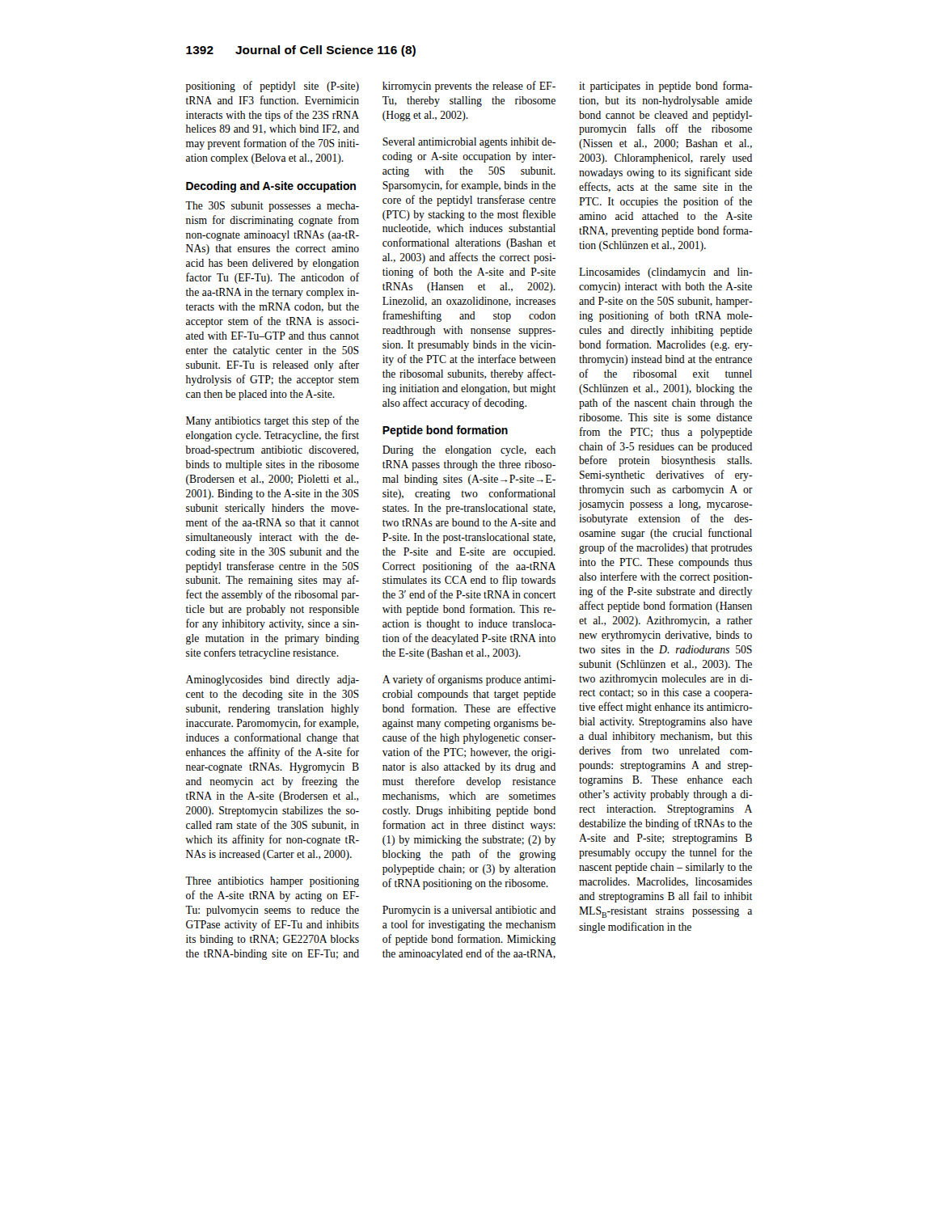1392 Journal of Cell Science 116 (8)
positioning of peptidyl site (P-site) tRNA and IF3 function. Evernimicin interacts with the tips of the 23S rRNA helices 89 and 91, which bind IF2, and may prevent formation of the 70S initiation complex (Belova et al., 2001).
Decoding and A-site occupation
The 30S subunit possesses a mechanism for discriminating cognate from non-cognate aminoacyl tRNAs (aa-tRNAs) that ensures the correct amino acid has been delivered by elongation factor Tu (EF-Tu). The anticodon of the aa-tRNA in the ternary complex interacts with the mRNA codon, but the acceptor stem of the tRNA is associated with EF-Tu–GTP and thus cannot enter the catalytic center in the 50S subunit. EF-Tu is released only after hydrolysis of GTP; the acceptor stem can then be placed into the A-site.
Many antibiotics target this step of the elongation cycle. Tetracycline, the first broad-spectrum antibiotic discovered, binds to multiple sites in the ribosome (Brodersen et al., 2000; Pioletti et al., 2001). Binding to the A-site in the 30S subunit sterically hinders the movement of the aa-tRNA so that it cannot simultaneously interact with the decoding site in the 30S subunit and the peptidyl transferase centre in the 50S subunit. The remaining sites may affect the assembly of the ribosomal particle but are probably not responsible for any inhibitory activity, since a single mutation in the primary binding site confers tetracycline resistance.
Aminoglycosides bind directly adjacent to the decoding site in the 30S subunit, rendering translation highly inaccurate. Paromomycin, for example, induces a conformational change that enhances the affinity of the A-site for near-cognate tRNAs. Hygromycin B and neomycin act by freezing the tRNA in the A-site (Brodersen et al., 2000). Streptomycin stabilizes the so-called ram state of the 30S subunit, in which its affinity for non-cognate tRNAs is increased (Carter et al., 2000).
Three antibiotics hamper positioning of the A-site tRNA by acting on EF-Tu: pulvomycin seems to reduce the GTPase activity of EF-Tu and inhibits its binding to tRNA; GE2270A blocks the tRNA-binding site on EF-Tu; and kirromycin prevents the release of EF-Tu, thereby stalling the ribosome (Hogg et al., 2002).
Several antimicrobial agents inhibit decoding or A-site occupation by interacting with the 50S subunit. Sparsomycin, for example, binds in the core of the peptidyl transferase centre (PTC) by stacking to the most flexible nucleotide, which induces substantial conformational alterations (Bashan et al., 2003) and affects the correct positioning of both the A-site and P-site tRNAs (Hansen et al., 2002). Linezolid, an oxazolidinone, increases frameshifting and stop codon readthrough with nonsense suppression. It presumably binds in the vicinity of the PTC at the interface between the ribosomal subunits, thereby affecting initiation and elongation, but might also affect accuracy of decoding.
Peptide bond formation
During the elongation cycle, each tRNA passes through the three ribosomal binding sites (A-site→P-site→E-site), creating two conformational states. In the pre-translocational state, two tRNAs are bound to the A-site and P-site. In the post-translocational state, the P-site and E-site are occupied. Correct positioning of the aa-tRNA stimulates its CCA end to flip towards the 3′ end of the P-site tRNA in concert with peptide bond formation. This reaction is thought to induce translocation of the deacylated P-site tRNA into the E-site (Bashan et al., 2003).
A variety of organisms produce antimicrobial compounds that target peptide bond formation. These are effective against many competing organisms because of the high phylogenetic conservation of the PTC; however, the originator is also attacked by its drug and must therefore develop resistance mechanisms, which are sometimes costly. Drugs inhibiting peptide bond formation act in three distinct ways: (1) by mimicking the substrate; (2) by blocking the path of the growing polypeptide chain; or (3) by alteration of tRNA positioning on the ribosome.
Puromycin is a universal antibiotic and a tool for investigating the mechanism of peptide bond formation. Mimicking the aminoacylated end of the aa-tRNA, it participates in peptide bond formation, but its non-hydrolysable amide bond cannot be cleaved and peptidyl-puromycin falls off the ribosome (Nissen et al., 2000; Bashan et al., 2003). Chloramphenicol, rarely used nowadays owing to its significant side effects, acts at the same site in the PTC. It occupies the position of the amino acid attached to the A-site tRNA, preventing peptide bond formation (Schlünzen et al., 2001).
Lincosamides (clindamycin and lincomycin) interact with both the A-site and P-site on the 50S subunit, hampering positioning of both tRNA molecules and directly inhibiting peptide bond formation. Macrolides (e.g. erythromycin) instead bind at the entrance of the ribosomal exit tunnel (Schlünzen et al., 2001), blocking the path of the nascent chain through the ribosome. This site is some distance from the PTC; thus a polypeptide chain of 3-5 residues can be produced before protein biosynthesis stalls. Semi-synthetic derivatives of erythromycin such as carbomycin A or josamycin possess a long, mycarose-isobutyrate extension of the desosamine sugar (the crucial functional group of the macrolides) that protrudes into the PTC. These compounds thus also interfere with the correct positioning of the P-site substrate and directly affect peptide bond formation (Hansen et al., 2002). Azithromycin, a rather new erythromycin derivative, binds to two sites in the D. radiodurans 50S subunit (Schlünzen et al., 2003). The two azithromycin molecules are in direct contact; so in this case a cooperative effect might enhance its antimicrobial activity. Streptogramins also have a dual inhibitory mechanism, but this derives from two unrelated compounds: streptogramins A and streptogramins B. These enhance each other’s activity probably through a direct interaction. Streptogramins A destabilize the binding of tRNAs to the A-site and P-site; streptogramins B presumably occupy the tunnel for the nascent peptide chain – similarly to the macrolides. Macrolides, lincosamides and streptogramins B all fail to inhibit MLSB-resistant strains possessing a single modification in the